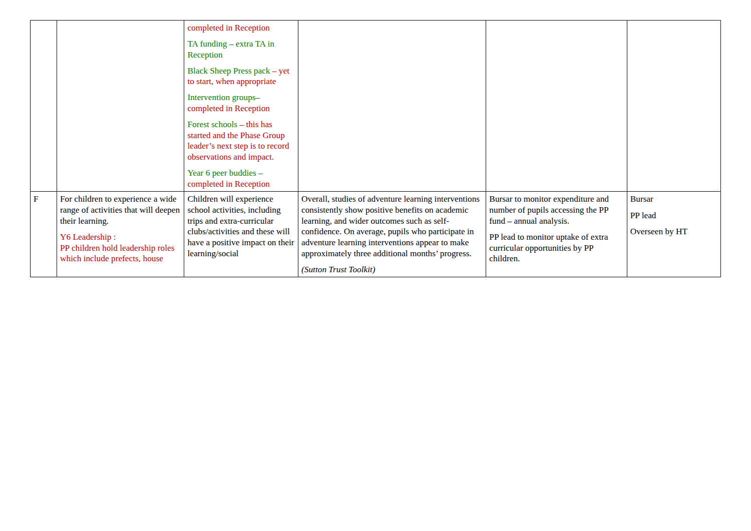| | | completed in Reception TA funding – extra TA in Reception Black Sheep Press pack – yet to start, when appropriate Intervention groups– completed in Reception Forest schools – this has started and the Phase Group leader’s next step is to record observations and impact. Year 6 peer buddies – completed in Reception | | | |
| F | For children to experience a wide range of activities that will deepen their learning. Y6 Leadership : PP children hold leadership roles which include prefects, house | Children will experience school activities, including trips and extra-curricular clubs/activities and these will have a positive impact on their learning/social | Overall, studies of adventure learning interventions consistently show positive benefits on academic learning, and wider outcomes such as self-confidence. On average, pupils who participate in adventure learning interventions appear to make approximately three additional months’ progress. (Sutton Trust Toolkit) | Bursar to monitor expenditure and number of pupils accessing the PP fund – annual analysis. PP lead to monitor uptake of extra curricular opportunities by PP children. | Bursar PP lead Overseen by HT |